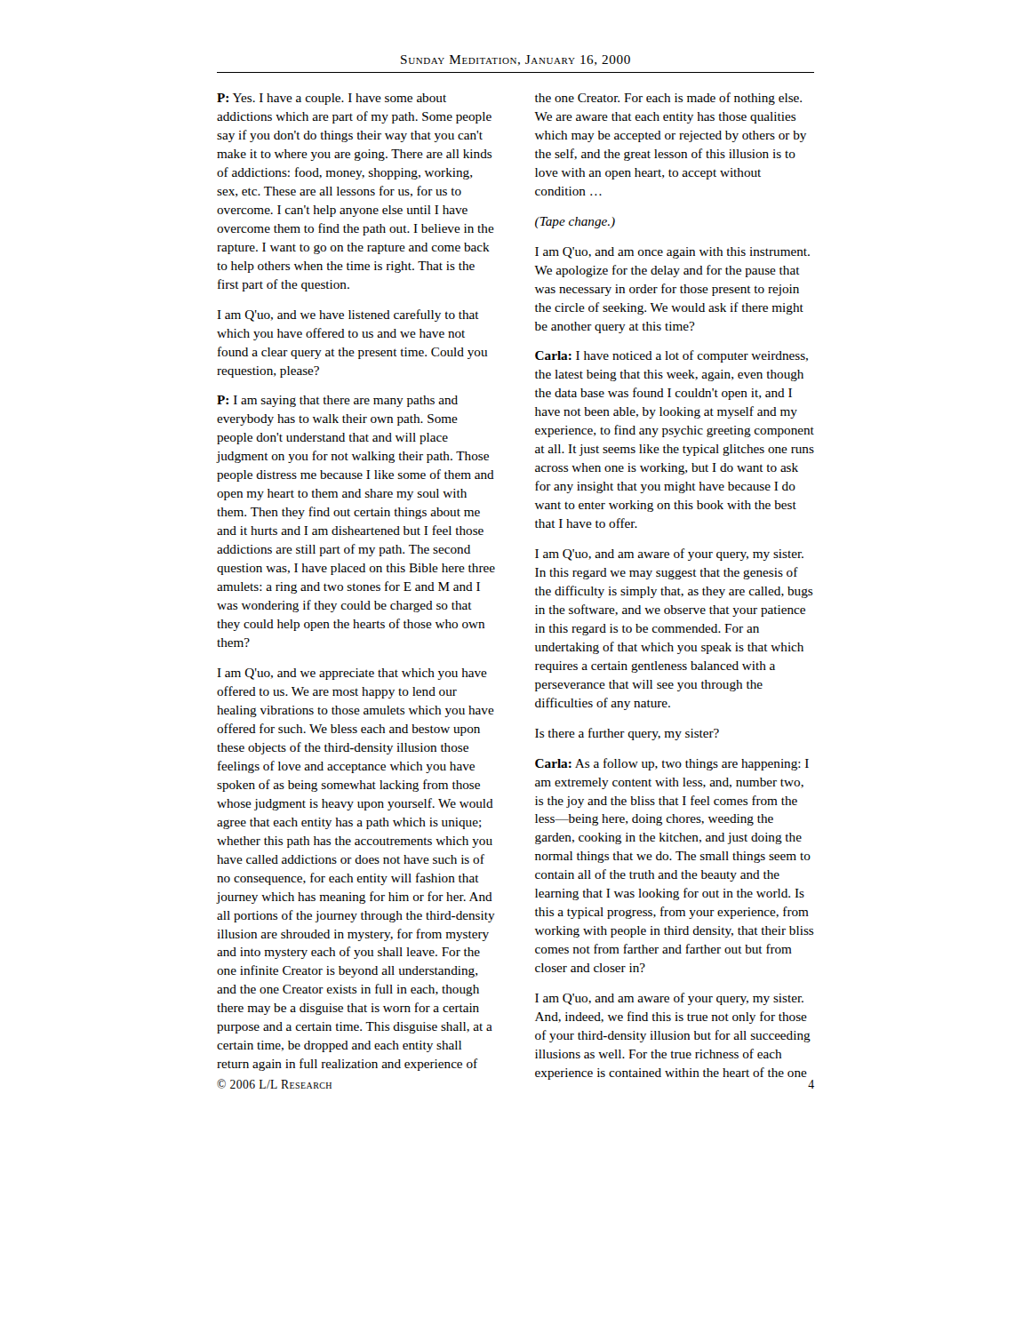Sunday Meditation, January 16, 2000
P: Yes. I have a couple. I have some about addictions which are part of my path. Some people say if you don't do things their way that you can't make it to where you are going. There are all kinds of addictions: food, money, shopping, working, sex, etc. These are all lessons for us, for us to overcome. I can't help anyone else until I have overcome them to find the path out. I believe in the rapture. I want to go on the rapture and come back to help others when the time is right. That is the first part of the question.
I am Q'uo, and we have listened carefully to that which you have offered to us and we have not found a clear query at the present time. Could you requestion, please?
P: I am saying that there are many paths and everybody has to walk their own path. Some people don't understand that and will place judgment on you for not walking their path. Those people distress me because I like some of them and open my heart to them and share my soul with them. Then they find out certain things about me and it hurts and I am disheartened but I feel those addictions are still part of my path. The second question was, I have placed on this Bible here three amulets: a ring and two stones for E and M and I was wondering if they could be charged so that they could help open the hearts of those who own them?
I am Q'uo, and we appreciate that which you have offered to us. We are most happy to lend our healing vibrations to those amulets which you have offered for such. We bless each and bestow upon these objects of the third-density illusion those feelings of love and acceptance which you have spoken of as being somewhat lacking from those whose judgment is heavy upon yourself. We would agree that each entity has a path which is unique; whether this path has the accoutrements which you have called addictions or does not have such is of no consequence, for each entity will fashion that journey which has meaning for him or for her. And all portions of the journey through the third-density illusion are shrouded in mystery, for from mystery and into mystery each of you shall leave. For the one infinite Creator is beyond all understanding, and the one Creator exists in full in each, though there may be a disguise that is worn for a certain purpose and a certain time. This disguise shall, at a certain time, be dropped and each entity shall return again in full realization and experience of the one Creator. For each is made of nothing else. We are aware that each entity has those qualities which may be accepted or rejected by others or by the self, and the great lesson of this illusion is to love with an open heart, to accept without condition …
(Tape change.)
I am Q'uo, and am once again with this instrument. We apologize for the delay and for the pause that was necessary in order for those present to rejoin the circle of seeking. We would ask if there might be another query at this time?
Carla: I have noticed a lot of computer weirdness, the latest being that this week, again, even though the data base was found I couldn't open it, and I have not been able, by looking at myself and my experience, to find any psychic greeting component at all. It just seems like the typical glitches one runs across when one is working, but I do want to ask for any insight that you might have because I do want to enter working on this book with the best that I have to offer.
I am Q'uo, and am aware of your query, my sister. In this regard we may suggest that the genesis of the difficulty is simply that, as they are called, bugs in the software, and we observe that your patience in this regard is to be commended. For an undertaking of that which you speak is that which requires a certain gentleness balanced with a perseverance that will see you through the difficulties of any nature.
Is there a further query, my sister?
Carla: As a follow up, two things are happening: I am extremely content with less, and, number two, is the joy and the bliss that I feel comes from the less—being here, doing chores, weeding the garden, cooking in the kitchen, and just doing the normal things that we do. The small things seem to contain all of the truth and the beauty and the learning that I was looking for out in the world. Is this a typical progress, from your experience, from working with people in third density, that their bliss comes not from farther and farther out but from closer and closer in?
I am Q'uo, and am aware of your query, my sister. And, indeed, we find this is true not only for those of your third-density illusion but for all succeeding illusions as well. For the true richness of each experience is contained within the heart of the one
© 2006 L/L Research 4